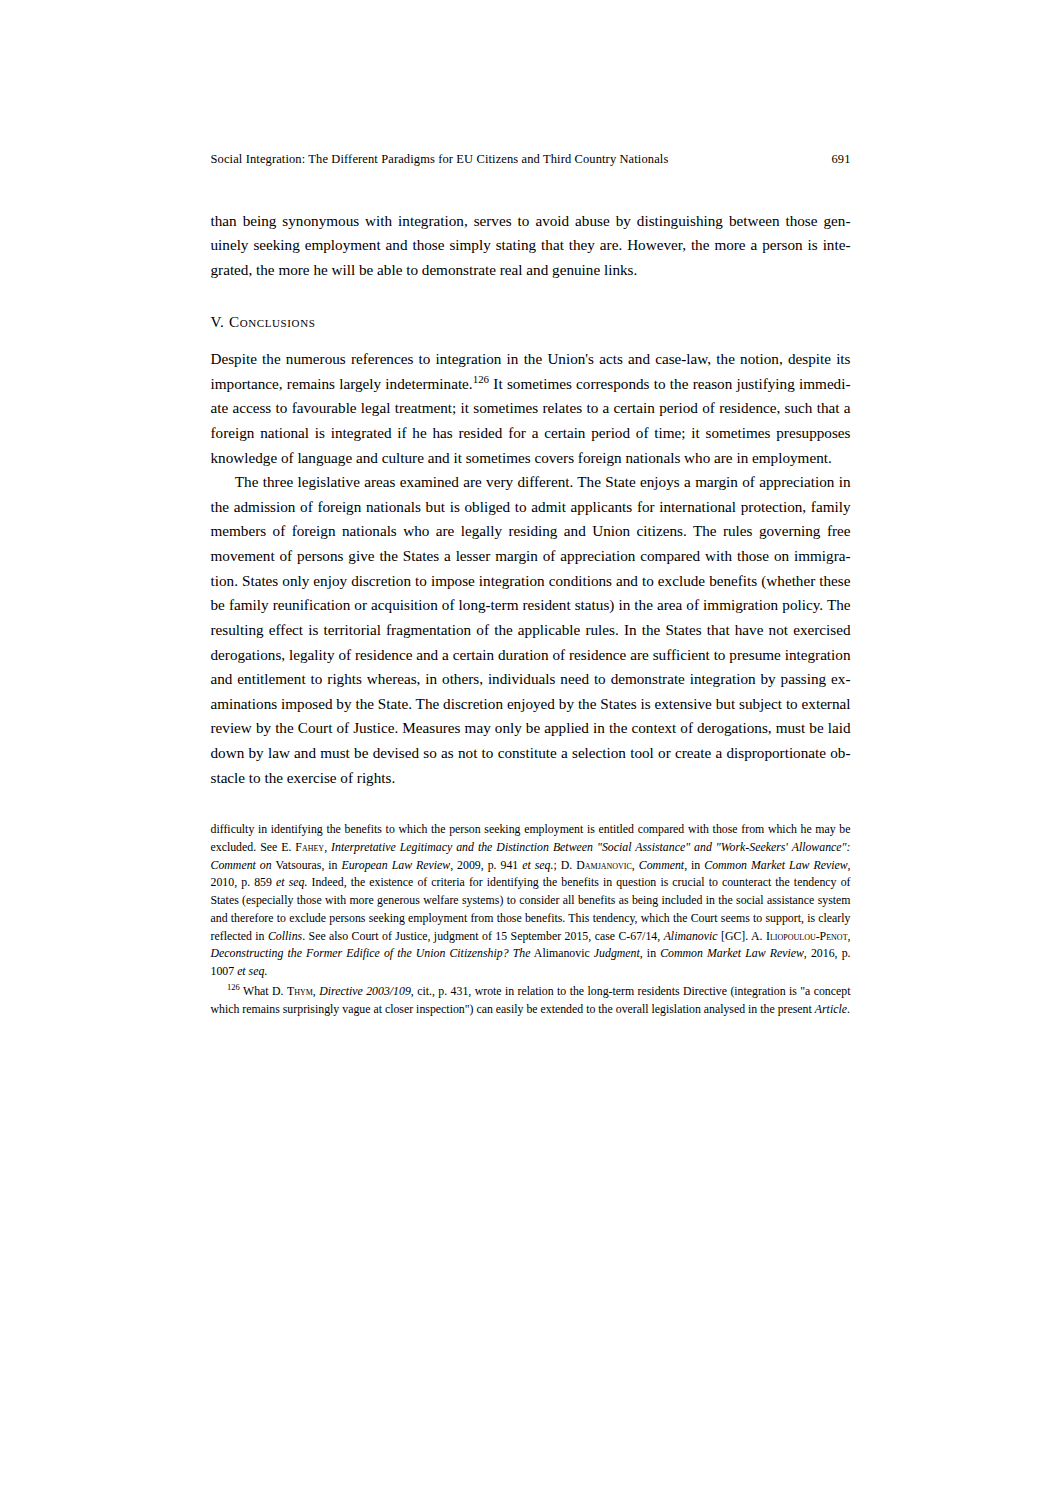Social Integration: The Different Paradigms for EU Citizens and Third Country Nationals 691
than being synonymous with integration, serves to avoid abuse by distinguishing between those genuinely seeking employment and those simply stating that they are. However, the more a person is integrated, the more he will be able to demonstrate real and genuine links.
V. Conclusions
Despite the numerous references to integration in the Union's acts and case-law, the notion, despite its importance, remains largely indeterminate.126 It sometimes corresponds to the reason justifying immediate access to favourable legal treatment; it sometimes relates to a certain period of residence, such that a foreign national is integrated if he has resided for a certain period of time; it sometimes presupposes knowledge of language and culture and it sometimes covers foreign nationals who are in employment.
The three legislative areas examined are very different. The State enjoys a margin of appreciation in the admission of foreign nationals but is obliged to admit applicants for international protection, family members of foreign nationals who are legally residing and Union citizens. The rules governing free movement of persons give the States a lesser margin of appreciation compared with those on immigration. States only enjoy discretion to impose integration conditions and to exclude benefits (whether these be family reunification or acquisition of long-term resident status) in the area of immigration policy. The resulting effect is territorial fragmentation of the applicable rules. In the States that have not exercised derogations, legality of residence and a certain duration of residence are sufficient to presume integration and entitlement to rights whereas, in others, individuals need to demonstrate integration by passing examinations imposed by the State. The discretion enjoyed by the States is extensive but subject to external review by the Court of Justice. Measures may only be applied in the context of derogations, must be laid down by law and must be devised so as not to constitute a selection tool or create a disproportionate obstacle to the exercise of rights.
difficulty in identifying the benefits to which the person seeking employment is entitled compared with those from which he may be excluded. See E. Fahey, Interpretative Legitimacy and the Distinction Between "Social Assistance" and "Work-Seekers' Allowance": Comment on Vatsouras, in European Law Review, 2009, p. 941 et seq.; D. Damjanovic, Comment, in Common Market Law Review, 2010, p. 859 et seq. Indeed, the existence of criteria for identifying the benefits in question is crucial to counteract the tendency of States (especially those with more generous welfare systems) to consider all benefits as being included in the social assistance system and therefore to exclude persons seeking employment from those benefits. This tendency, which the Court seems to support, is clearly reflected in Collins. See also Court of Justice, judgment of 15 September 2015, case C-67/14, Alimanovic [GC]. A. Iliopoulou-Penot, Deconstructing the Former Edifice of the Union Citizenship? The Alimanovic Judgment, in Common Market Law Review, 2016, p. 1007 et seq.
126 What D. Thym, Directive 2003/109, cit., p. 431, wrote in relation to the long-term residents Directive (integration is "a concept which remains surprisingly vague at closer inspection") can easily be extended to the overall legislation analysed in the present Article.